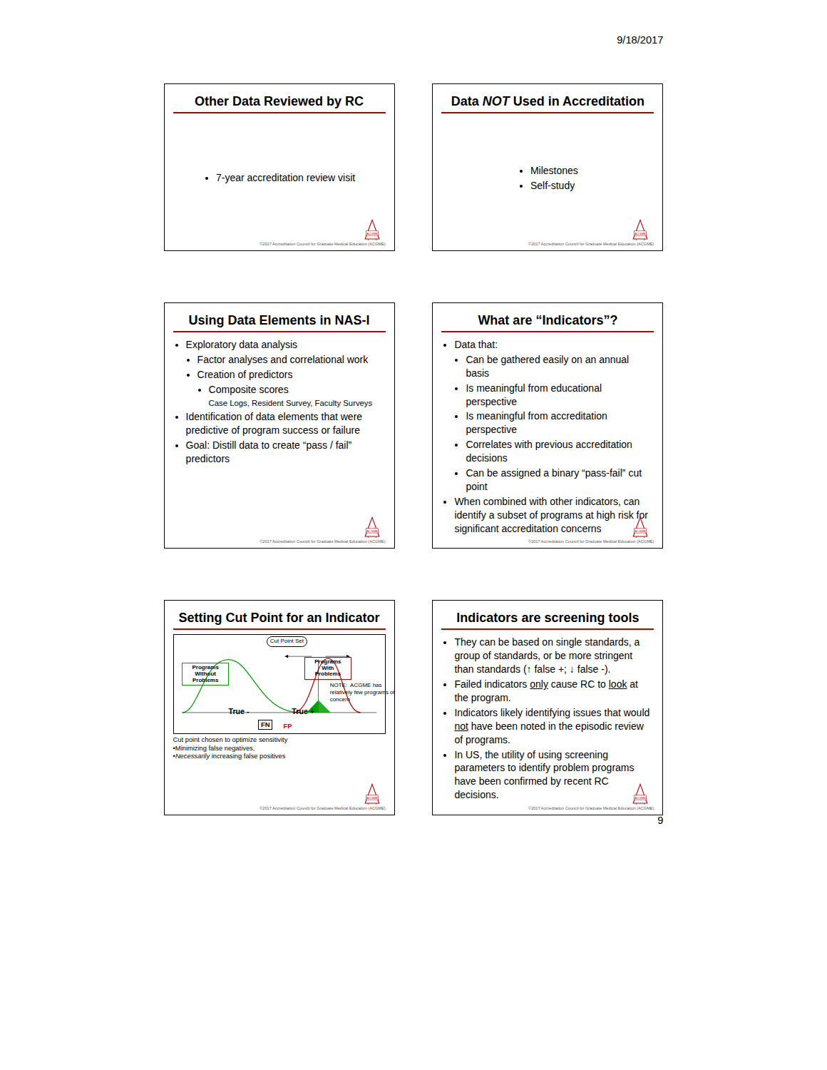9/18/2017
Other Data Reviewed by RC
7-year accreditation review visit
ACGME
©2017 Accreditation Council for Graduate Medical Education (ACGME)
Data NOT Used in Accreditation
Milestones
Self-study
ACGME
©2017 Accreditation Council for Graduate Medical Education (ACGME)
Using Data Elements in NAS-I
Exploratory data analysis
Factor analyses and correlational work
Creation of predictors
Composite scores
Case Logs, Resident Survey, Faculty Surveys
Identification of data elements that were predictive of program success or failure
Goal: Distill data to create “pass / fail” predictors
ACGME
©2017 Accreditation Council for Graduate Medical Education (ACGME)
What are “Indicators”?
Data that:
Can be gathered easily on an annual basis
Is meaningful from educational perspective
Is meaningful from accreditation perspective
Correlates with previous accreditation decisions
Can be assigned a binary “pass-fail” cut point
When combined with other indicators, can identify a subset of programs at high risk for significant accreditation concerns
ACGME
©2017 Accreditation Council for Graduate Medical Education (ACGME)
Setting Cut Point for an Indicator
Cut Point Set
Programs
Without
Problems
Programs
With
Problems
NOTE: ACGME has relatively few programs of concern
True -
True +
FN
FP
Cut point chosen to optimize sensitivity
•Minimizing false negatives,
•Necessarily increasing false positives
ACGME
©2017 Accreditation Council for Graduate Medical Education (ACGME)
Indicators are screening tools
They can be based on single standards, a group of standards, or be more stringent than standards (↑ false +; ↓ false -).
Failed indicators only cause RC to look at the program.
Indicators likely identifying issues that would not have been noted in the episodic review of programs.
In US, the utility of using screening parameters to identify problem programs have been confirmed by recent RC decisions.
ACGME
©2017 Accreditation Council for Graduate Medical Education (ACGME)
9